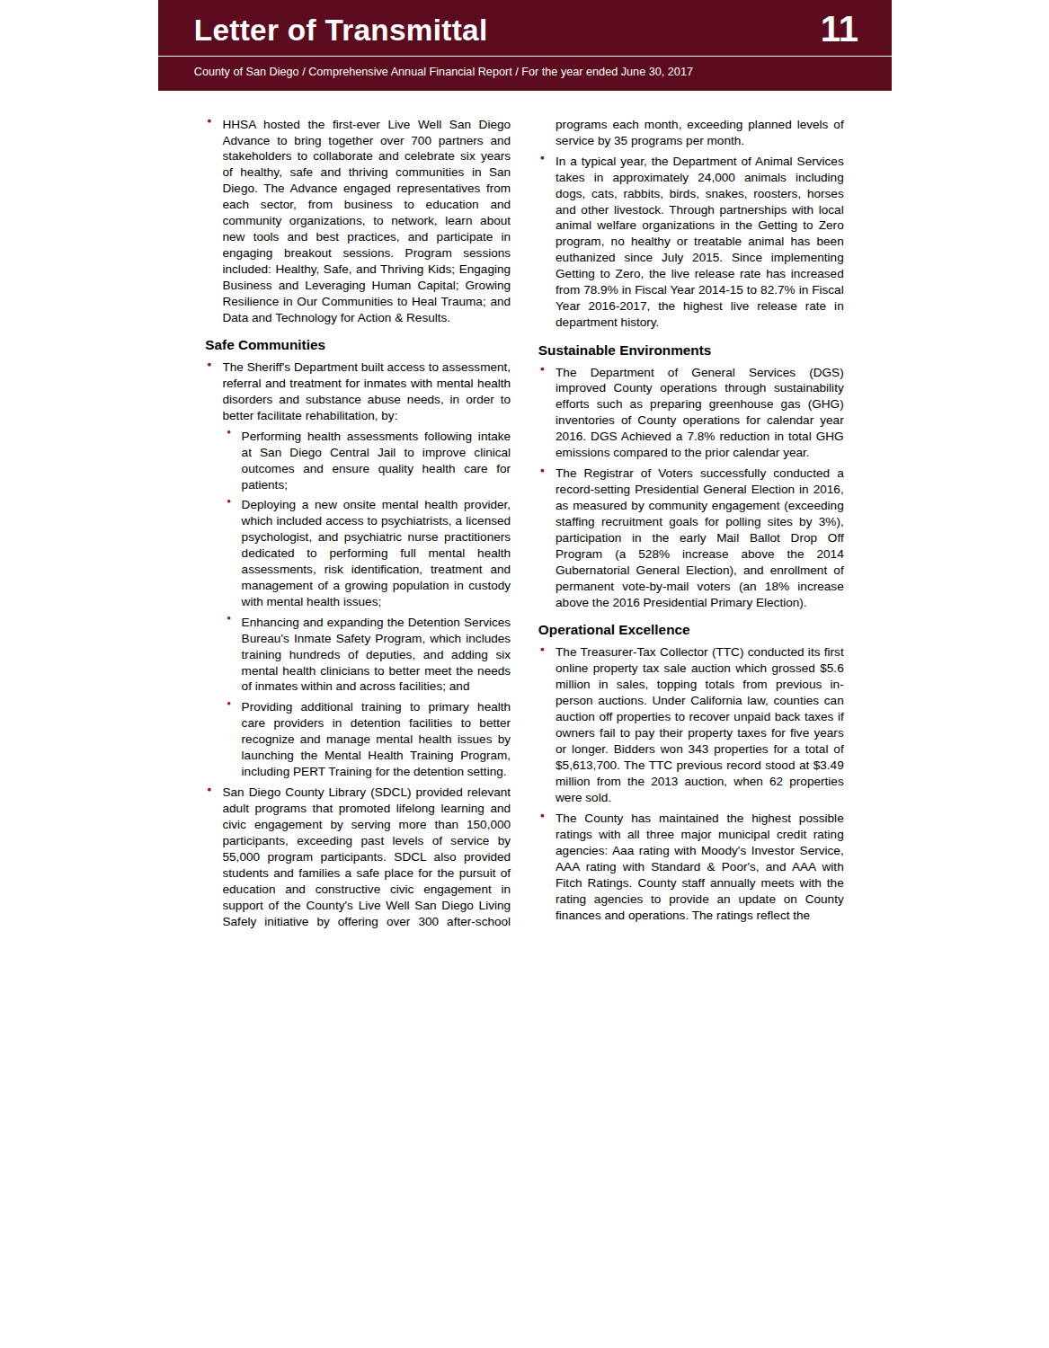Letter of Transmittal
11
County of San Diego / Comprehensive Annual Financial Report / For the year ended June 30, 2017
HHSA hosted the first-ever Live Well San Diego Advance to bring together over 700 partners and stakeholders to collaborate and celebrate six years of healthy, safe and thriving communities in San Diego. The Advance engaged representatives from each sector, from business to education and community organizations, to network, learn about new tools and best practices, and participate in engaging breakout sessions. Program sessions included: Healthy, Safe, and Thriving Kids; Engaging Business and Leveraging Human Capital; Growing Resilience in Our Communities to Heal Trauma; and Data and Technology for Action & Results.
Safe Communities
The Sheriff's Department built access to assessment, referral and treatment for inmates with mental health disorders and substance abuse needs, in order to better facilitate rehabilitation, by:
Performing health assessments following intake at San Diego Central Jail to improve clinical outcomes and ensure quality health care for patients;
Deploying a new onsite mental health provider, which included access to psychiatrists, a licensed psychologist, and psychiatric nurse practitioners dedicated to performing full mental health assessments, risk identification, treatment and management of a growing population in custody with mental health issues;
Enhancing and expanding the Detention Services Bureau's Inmate Safety Program, which includes training hundreds of deputies, and adding six mental health clinicians to better meet the needs of inmates within and across facilities; and
Providing additional training to primary health care providers in detention facilities to better recognize and manage mental health issues by launching the Mental Health Training Program, including PERT Training for the detention setting.
San Diego County Library (SDCL) provided relevant adult programs that promoted lifelong learning and civic engagement by serving more than 150,000 participants, exceeding past levels of service by 55,000 program participants. SDCL also provided students and families a safe place for the pursuit of education and constructive civic engagement in support of the County's Live Well San Diego Living Safely initiative by offering over 300 after-school programs each month, exceeding planned levels of service by 35 programs per month.
In a typical year, the Department of Animal Services takes in approximately 24,000 animals including dogs, cats, rabbits, birds, snakes, roosters, horses and other livestock. Through partnerships with local animal welfare organizations in the Getting to Zero program, no healthy or treatable animal has been euthanized since July 2015. Since implementing Getting to Zero, the live release rate has increased from 78.9% in Fiscal Year 2014-15 to 82.7% in Fiscal Year 2016-2017, the highest live release rate in department history.
Sustainable Environments
The Department of General Services (DGS) improved County operations through sustainability efforts such as preparing greenhouse gas (GHG) inventories of County operations for calendar year 2016. DGS Achieved a 7.8% reduction in total GHG emissions compared to the prior calendar year.
The Registrar of Voters successfully conducted a record-setting Presidential General Election in 2016, as measured by community engagement (exceeding staffing recruitment goals for polling sites by 3%), participation in the early Mail Ballot Drop Off Program (a 528% increase above the 2014 Gubernatorial General Election), and enrollment of permanent vote-by-mail voters (an 18% increase above the 2016 Presidential Primary Election).
Operational Excellence
The Treasurer-Tax Collector (TTC) conducted its first online property tax sale auction which grossed $5.6 million in sales, topping totals from previous in-person auctions. Under California law, counties can auction off properties to recover unpaid back taxes if owners fail to pay their property taxes for five years or longer. Bidders won 343 properties for a total of $5,613,700. The TTC previous record stood at $3.49 million from the 2013 auction, when 62 properties were sold.
The County has maintained the highest possible ratings with all three major municipal credit rating agencies: Aaa rating with Moody's Investor Service, AAA rating with Standard & Poor's, and AAA with Fitch Ratings. County staff annually meets with the rating agencies to provide an update on County finances and operations. The ratings reflect the